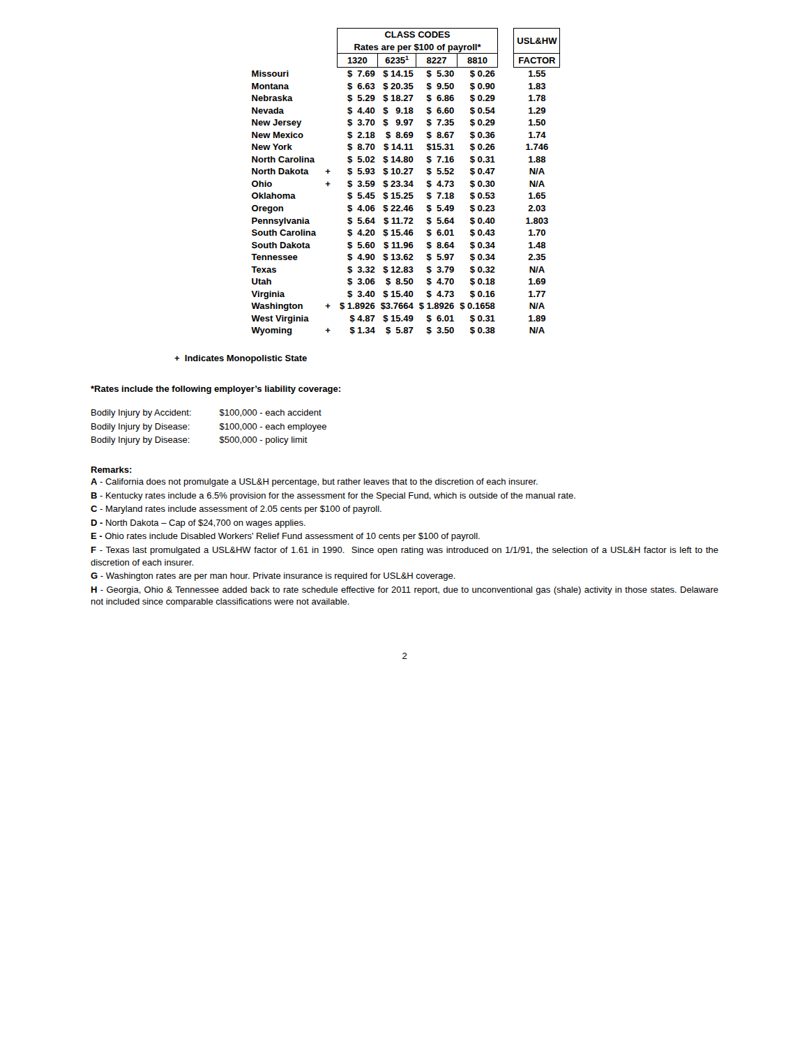| | | CLASS CODES | | USL&HW |
| --- | --- | --- | --- | --- |
| | | Rates are per $100 of payroll* | |
| | | 1320 | 6235 1 | 8227 | 8810 | | FACTOR |
| Missouri | | $ 7.69 | $ 14.15 | $ 5.30 | $ 0.26 | | 1.55 |
| Montana | | $ 6.63 | $ 20.35 | $ 9.50 | $ 0.90 | | 1.83 |
| Nebraska | | $ 5.29 | $ 18.27 | $ 6.86 | $ 0.29 | | 1.78 |
| Nevada | | $ 4.40 | $ 9.18 | $ 6.60 | $ 0.54 | | 1.29 |
| New Jersey | | $ 3.70 | $ 9.97 | $ 7.35 | $ 0.29 | | 1.50 |
| New Mexico | | $ 2.18 | $ 8.69 | $ 8.67 | $ 0.36 | | 1.74 |
| New York | | $ 8.70 | $ 14.11 | $15.31 | $ 0.26 | | 1.746 |
| North Carolina | | $ 5.02 | $ 14.80 | $ 7.16 | $ 0.31 | | 1.88 |
| North Dakota | + | $ 5.93 | $ 10.27 | $ 5.52 | $ 0.47 | | N/A |
| Ohio | + | $ 3.59 | $ 23.34 | $ 4.73 | $ 0.30 | | N/A |
| Oklahoma | | $ 5.45 | $ 15.25 | $ 7.18 | $ 0.53 | | 1.65 |
| Oregon | | $ 4.06 | $ 22.46 | $ 5.49 | $ 0.23 | | 2.03 |
| Pennsylvania | | $ 5.64 | $ 11.72 | $ 5.64 | $ 0.40 | | 1.803 |
| South Carolina | | $ 4.20 | $ 15.46 | $ 6.01 | $ 0.43 | | 1.70 |
| South Dakota | | $ 5.60 | $ 11.96 | $ 8.64 | $ 0.34 | | 1.48 |
| Tennessee | | $ 4.90 | $ 13.62 | $ 5.97 | $ 0.34 | | 2.35 |
| Texas | | $ 3.32 | $ 12.83 | $ 3.79 | $ 0.32 | | N/A |
| Utah | | $ 3.06 | $ 8.50 | $ 4.70 | $ 0.18 | | 1.69 |
| Virginia | | $ 3.40 | $ 15.40 | $ 4.73 | $ 0.16 | | 1.77 |
| Washington | + | $ 1.8926 | $3.7664 | $ 1.8926 | $ 0.1658 | | N/A |
| West Virginia | | $ 4.87 | $ 15.49 | $ 6.01 | $ 0.31 | | 1.89 |
| Wyoming | + | $ 1.34 | $ 5.87 | $ 3.50 | $ 0.38 | | N/A |
+ Indicates Monopolistic State
*Rates include the following employer’s liability coverage:
| Bodily Injury by Accident: | $100,000 - each accident |
| Bodily Injury by Disease: | $100,000 - each employee |
| Bodily Injury by Disease: | $500,000 - policy limit |
Remarks:
A - California does not promulgate a USL&H percentage, but rather leaves that to the discretion of each insurer.
B - Kentucky rates include a 6.5% provision for the assessment for the Special Fund, which is outside of the manual rate.
C - Maryland rates include assessment of 2.05 cents per $100 of payroll.
D - North Dakota – Cap of $24,700 on wages applies.
E - Ohio rates include Disabled Workers' Relief Fund assessment of 10 cents per $100 of payroll.
F - Texas last promulgated a USL&HW factor of 1.61 in 1990. Since open rating was introduced on 1/1/91, the selection of a USL&H factor is left to the discretion of each insurer.
G - Washington rates are per man hour. Private insurance is required for USL&H coverage.
H - Georgia, Ohio & Tennessee added back to rate schedule effective for 2011 report, due to unconventional gas (shale) activity in those states. Delaware not included since comparable classifications were not available.
2